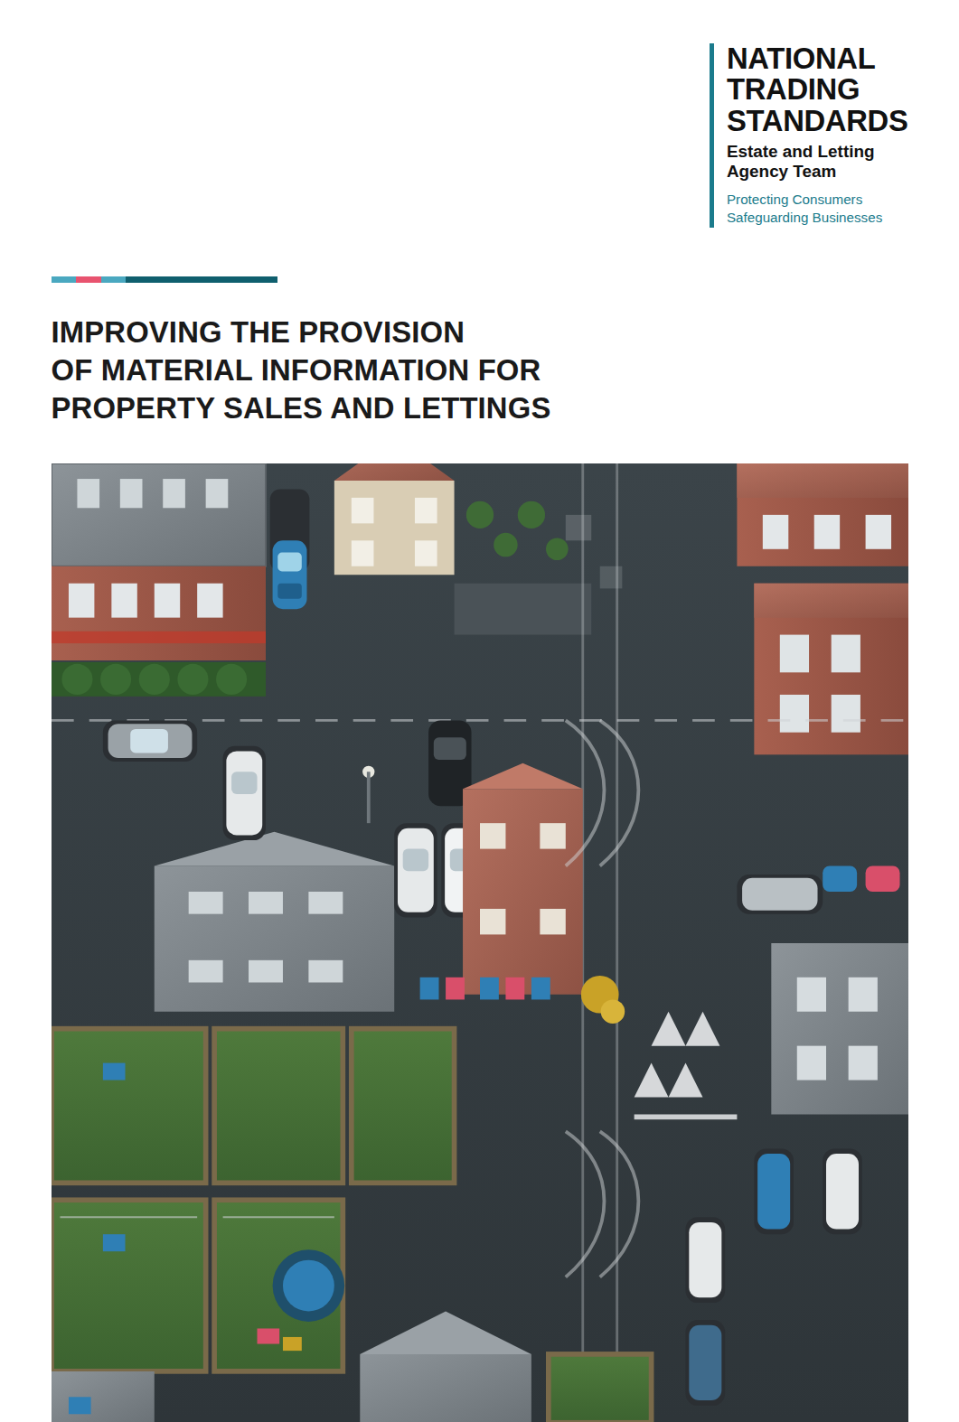National
Trading
Standards
Estate and Letting
Agency Team
Protecting Consumers
Safeguarding Businesses
Improving the Provision
of Material Information for
Property Sales and Lettings